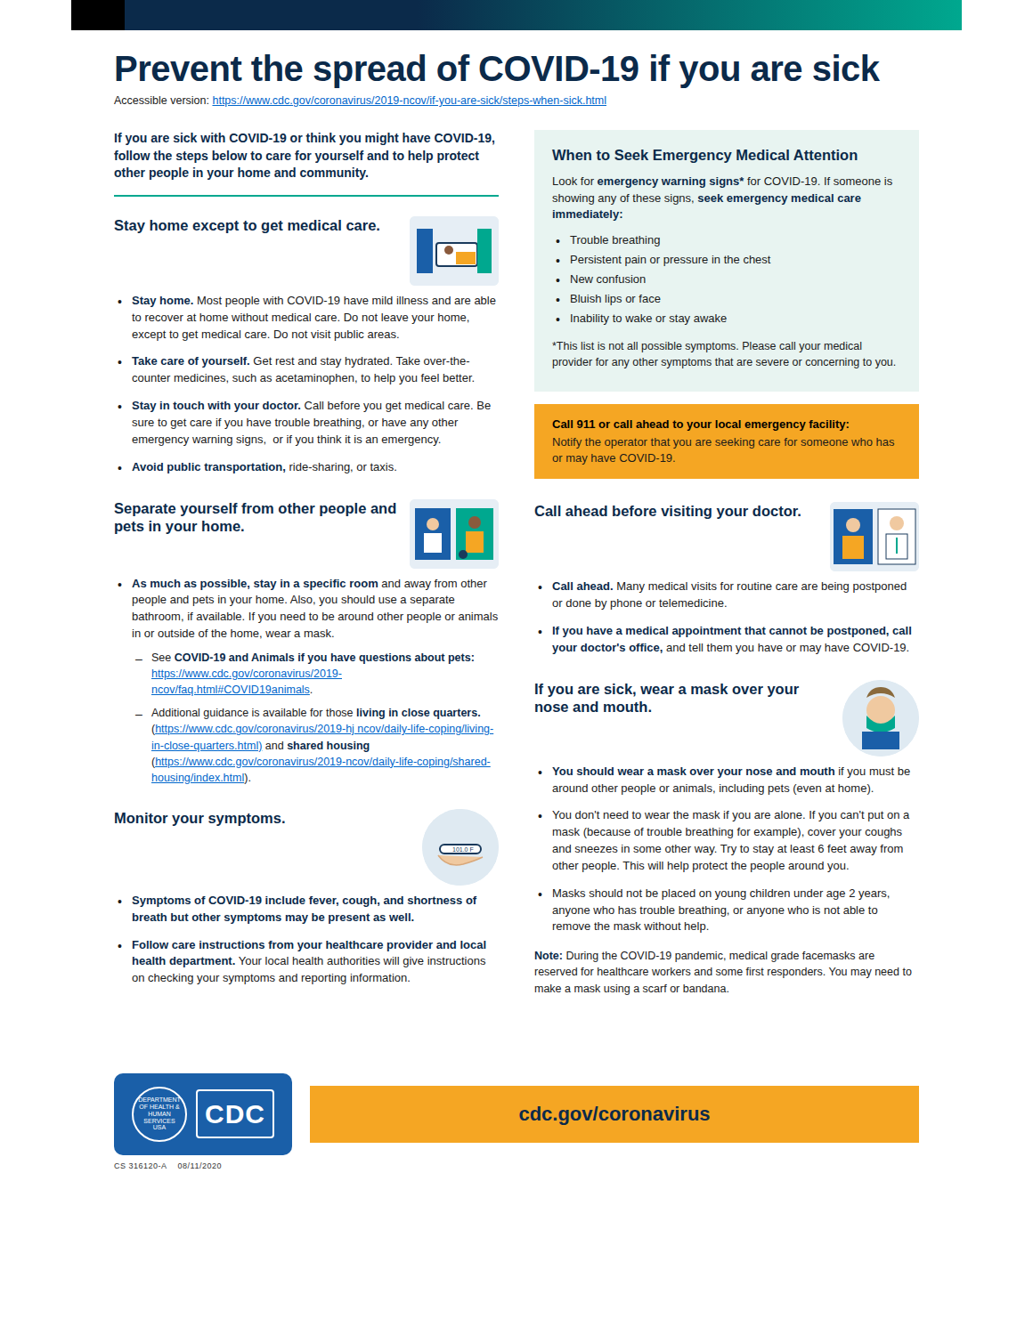Prevent the spread of COVID-19 if you are sick
Accessible version: https://www.cdc.gov/coronavirus/2019-ncov/if-you-are-sick/steps-when-sick.html
If you are sick with COVID-19 or think you might have COVID-19, follow the steps below to care for yourself and to help protect other people in your home and community.
Stay home except to get medical care.
Stay home. Most people with COVID-19 have mild illness and are able to recover at home without medical care. Do not leave your home, except to get medical care. Do not visit public areas.
Take care of yourself. Get rest and stay hydrated. Take over-the-counter medicines, such as acetaminophen, to help you feel better.
Stay in touch with your doctor. Call before you get medical care. Be sure to get care if you have trouble breathing, or have any other emergency warning signs, or if you think it is an emergency.
Avoid public transportation, ride-sharing, or taxis.
Separate yourself from other people and pets in your home.
As much as possible, stay in a specific room and away from other people and pets in your home. Also, you should use a separate bathroom, if available. If you need to be around other people or animals in or outside of the home, wear a mask.
See COVID-19 and Animals if you have questions about pets: https://www.cdc.gov/coronavirus/2019-ncov/faq.html#COVID19animals.
Additional guidance is available for those living in close quarters. (https://www.cdc.gov/coronavirus/2019-hj ncov/daily-life-coping/living-in-close-quarters.html) and shared housing (https://www.cdc.gov/coronavirus/2019-ncov/daily-life-coping/shared-housing/index.html).
Monitor your symptoms.
101.0 F
Symptoms of COVID-19 include fever, cough, and shortness of breath but other symptoms may be present as well.
Follow care instructions from your healthcare provider and local health department. Your local health authorities will give instructions on checking your symptoms and reporting information.
When to Seek Emergency Medical Attention
Look for emergency warning signs* for COVID-19. If someone is showing any of these signs, seek emergency medical care immediately:
Trouble breathing
Persistent pain or pressure in the chest
New confusion
Bluish lips or face
Inability to wake or stay awake
*This list is not all possible symptoms. Please call your medical provider for any other symptoms that are severe or concerning to you.
Call 911 or call ahead to your local emergency facility: Notify the operator that you are seeking care for someone who has or may have COVID-19.
Call ahead before visiting your doctor.
Call ahead. Many medical visits for routine care are being postponed or done by phone or telemedicine.
If you have a medical appointment that cannot be postponed, call your doctor's office, and tell them you have or may have COVID-19.
If you are sick, wear a mask over your nose and mouth.
You should wear a mask over your nose and mouth if you must be around other people or animals, including pets (even at home).
You don't need to wear the mask if you are alone. If you can't put on a mask (because of trouble breathing for example), cover your coughs and sneezes in some other way. Try to stay at least 6 feet away from other people. This will help protect the people around you.
Masks should not be placed on young children under age 2 years, anyone who has trouble breathing, or anyone who is not able to remove the mask without help.
Note: During the COVID-19 pandemic, medical grade facemasks are reserved for healthcare workers and some first responders. You may need to make a mask using a scarf or bandana.
DEPARTMENT OF HEALTH & HUMAN SERVICES USA
CDC
cdc.gov/coronavirus
CS 316120-A 08/11/2020